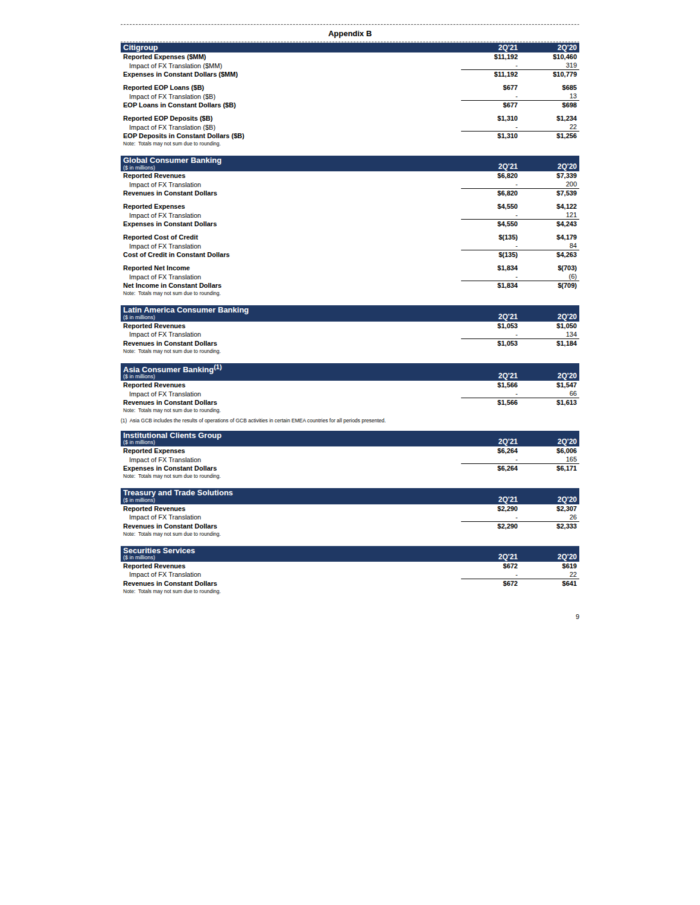Appendix B
| Citigroup | 2Q'21 | 2Q'20 |
| Reported Expenses ($MM) | $11,192 | $10,460 |
| Impact of FX Translation ($MM) | - | 319 |
| Expenses in Constant Dollars ($MM) | $11,192 | $10,779 |
| Reported EOP Loans ($B) | $677 | $685 |
| Impact of FX Translation ($B) | - | 13 |
| EOP Loans in Constant Dollars ($B) | $677 | $698 |
| Reported EOP Deposits ($B) | $1,310 | $1,234 |
| Impact of FX Translation ($B) | - | 22 |
| EOP Deposits in Constant Dollars ($B) | $1,310 | $1,256 |
| Note: Totals may not sum due to rounding. |
| Global Consumer Banking ($ in millions) | 2Q'21 | 2Q'20 |
| Reported Revenues | $6,820 | $7,339 |
| Impact of FX Translation | - | 200 |
| Revenues in Constant Dollars | $6,820 | $7,539 |
| Reported Expenses | $4,550 | $4,122 |
| Impact of FX Translation | - | 121 |
| Expenses in Constant Dollars | $4,550 | $4,243 |
| Reported Cost of Credit | $(135) | $4,179 |
| Impact of FX Translation | - | 84 |
| Cost of Credit in Constant Dollars | $(135) | $4,263 |
| Reported Net Income | $1,834 | $(703) |
| Impact of FX Translation | - | (6) |
| Net Income in Constant Dollars | $1,834 | $(709) |
| Note: Totals may not sum due to rounding. |
| Latin America Consumer Banking ($ in millions) | 2Q'21 | 2Q'20 |
| Reported Revenues | $1,053 | $1,050 |
| Impact of FX Translation | - | 134 |
| Revenues in Constant Dollars | $1,053 | $1,184 |
| Note: Totals may not sum due to rounding. |
| Asia Consumer Banking (1) ($ in millions) | 2Q'21 | 2Q'20 |
| Reported Revenues | $1,566 | $1,547 |
| Impact of FX Translation | - | 66 |
| Revenues in Constant Dollars | $1,566 | $1,613 |
| Note: Totals may not sum due to rounding. |
(1) Asia GCB includes the results of operations of GCB activities in certain EMEA countries for all periods presented.
| Institutional Clients Group ($ in millions) | 2Q'21 | 2Q'20 |
| Reported Expenses | $6,264 | $6,006 |
| Impact of FX Translation | - | 165 |
| Expenses in Constant Dollars | $6,264 | $6,171 |
| Note: Totals may not sum due to rounding. |
| Treasury and Trade Solutions ($ in millions) | 2Q'21 | 2Q'20 |
| Reported Revenues | $2,290 | $2,307 |
| Impact of FX Translation | - | 26 |
| Revenues in Constant Dollars | $2,290 | $2,333 |
| Note: Totals may not sum due to rounding. |
| Securities Services ($ in millions) | 2Q'21 | 2Q'20 |
| Reported Revenues | $672 | $619 |
| Impact of FX Translation | - | 22 |
| Revenues in Constant Dollars | $672 | $641 |
| Note: Totals may not sum due to rounding. |
9